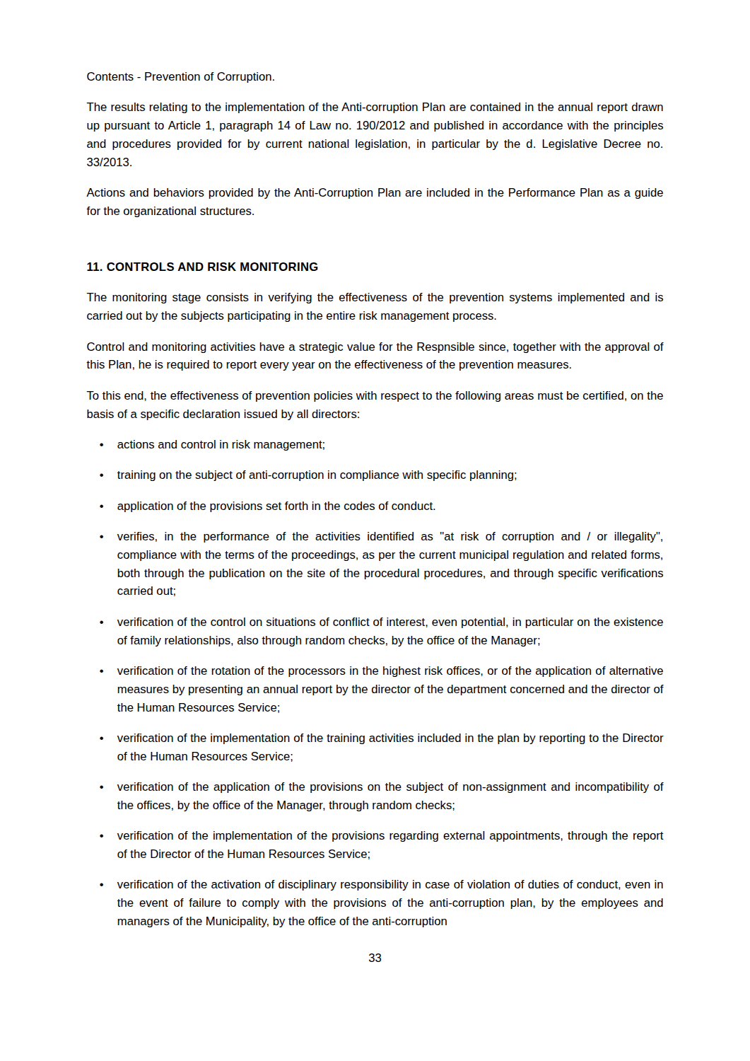Contents - Prevention of Corruption.
The results relating to the implementation of the Anti-corruption Plan are contained in the annual report drawn up pursuant to Article 1, paragraph 14 of Law no. 190/2012 and published in accordance with the principles and procedures provided for by current national legislation, in particular by the d. Legislative Decree no. 33/2013.
Actions and behaviors provided by the Anti-Corruption Plan are included in the Performance Plan as a guide for the organizational structures.
11. CONTROLS AND RISK MONITORING
The monitoring stage consists in verifying the effectiveness of the prevention systems implemented and is carried out by the subjects participating in the entire risk management process.
Control and monitoring activities have a strategic value for the Respnsible since, together with the approval of this Plan, he is required to report every year on the effectiveness of the prevention measures.
To this end, the effectiveness of prevention policies with respect to the following areas must be certified, on the basis of a specific declaration issued by all directors:
actions and control in risk management;
training on the subject of anti-corruption in compliance with specific planning;
application of the provisions set forth in the codes of conduct.
verifies, in the performance of the activities identified as "at risk of corruption and / or illegality", compliance with the terms of the proceedings, as per the current municipal regulation and related forms, both through the publication on the site of the procedural procedures, and through specific verifications carried out;
verification of the control on situations of conflict of interest, even potential, in particular on the existence of family relationships, also through random checks, by the office of the Manager;
verification of the rotation of the processors in the highest risk offices, or of the application of alternative measures by presenting an annual report by the director of the department concerned and the director of the Human Resources Service;
verification of the implementation of the training activities included in the plan by reporting to the Director of the Human Resources Service;
verification of the application of the provisions on the subject of non-assignment and incompatibility of the offices, by the office of the Manager, through random checks;
verification of the implementation of the provisions regarding external appointments, through the report of the Director of the Human Resources Service;
verification of the activation of disciplinary responsibility in case of violation of duties of conduct, even in the event of failure to comply with the provisions of the anti-corruption plan, by the employees and managers of the Municipality, by the office of the anti-corruption
33